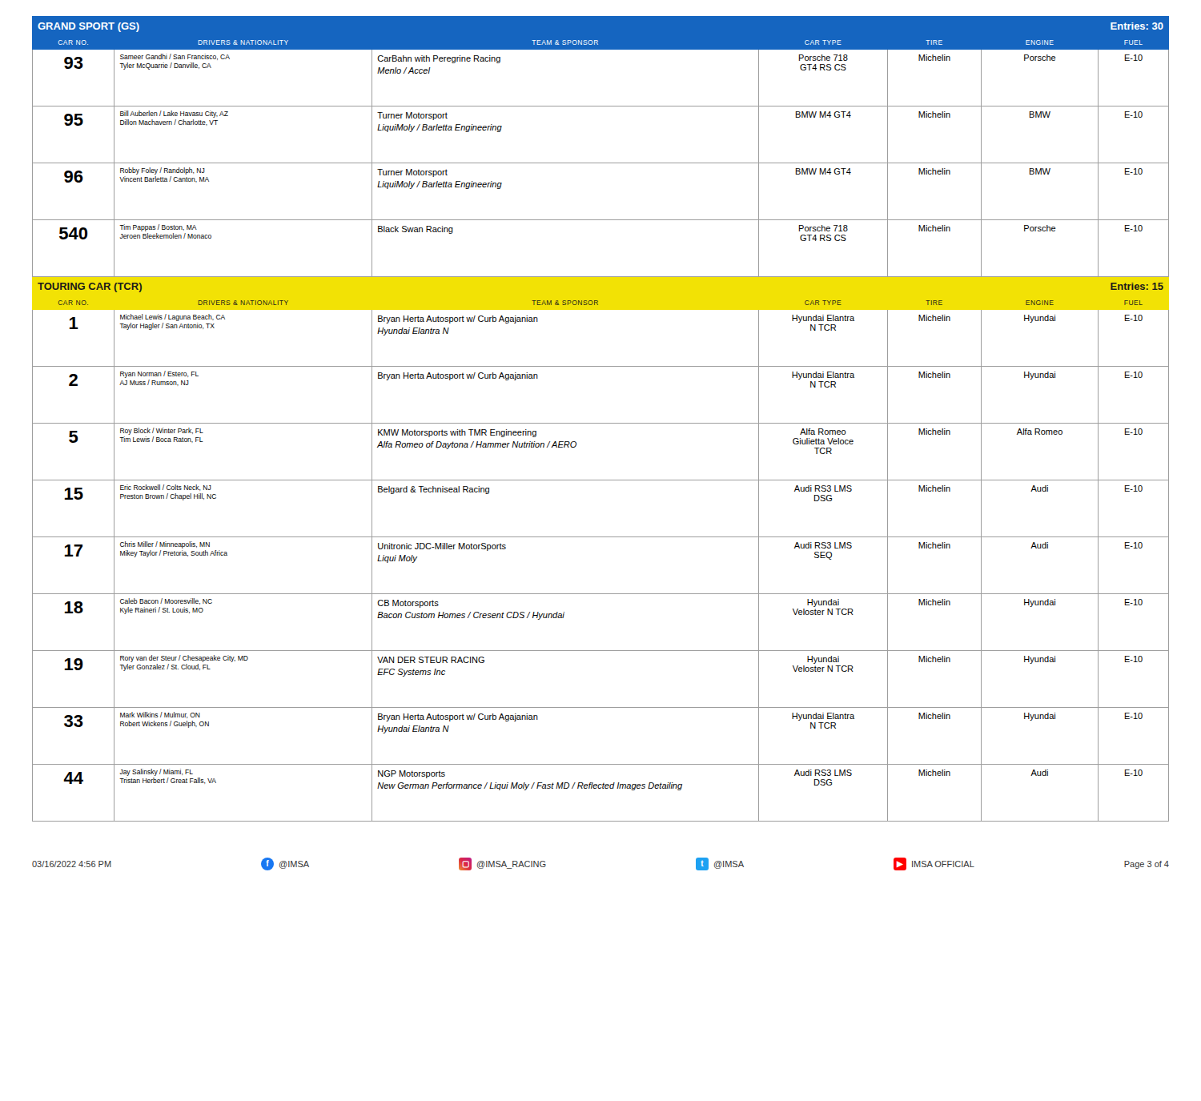| GRAND SPORT (GS) | Entries: 30 |
| CAR NO. | DRIVERS & NATIONALITY | TEAM & SPONSOR | CAR TYPE | TIRE | ENGINE | FUEL |
| 93 | Sameer Gandhi / San Francisco, CA Tyler McQuarrie / Danville, CA | CarBahn with Peregrine Racing Menlo / Accel | Porsche 718 GT4 RS CS | Michelin | Porsche | E-10 |
| 95 | Bill Auberlen / Lake Havasu City, AZ Dillon Machavern / Charlotte, VT | Turner Motorsport LiquiMoly / Barletta Engineering | BMW M4 GT4 | Michelin | BMW | E-10 |
| 96 | Robby Foley / Randolph, NJ Vincent Barletta / Canton, MA | Turner Motorsport LiquiMoly / Barletta Engineering | BMW M4 GT4 | Michelin | BMW | E-10 |
| 540 | Tim Pappas / Boston, MA Jeroen Bleekemolen / Monaco | Black Swan Racing | Porsche 718 GT4 RS CS | Michelin | Porsche | E-10 |
| TOURING CAR (TCR) | Entries: 15 |
| CAR NO. | DRIVERS & NATIONALITY | TEAM & SPONSOR | CAR TYPE | TIRE | ENGINE | FUEL |
| 1 | Michael Lewis / Laguna Beach, CA Taylor Hagler / San Antonio, TX | Bryan Herta Autosport w/ Curb Agajanian Hyundai Elantra N | Hyundai Elantra N TCR | Michelin | Hyundai | E-10 |
| 2 | Ryan Norman / Estero, FL AJ Muss / Rumson, NJ | Bryan Herta Autosport w/ Curb Agajanian | Hyundai Elantra N TCR | Michelin | Hyundai | E-10 |
| 5 | Roy Block / Winter Park, FL Tim Lewis / Boca Raton, FL | KMW Motorsports with TMR Engineering Alfa Romeo of Daytona / Hammer Nutrition / AERO | Alfa Romeo Giulietta Veloce TCR | Michelin | Alfa Romeo | E-10 |
| 15 | Eric Rockwell / Colts Neck, NJ Preston Brown / Chapel Hill, NC | Belgard & Techniseal Racing | Audi RS3 LMS DSG | Michelin | Audi | E-10 |
| 17 | Chris Miller / Minneapolis, MN Mikey Taylor / Pretoria, South Africa | Unitronic JDC-Miller MotorSports Liqui Moly | Audi RS3 LMS SEQ | Michelin | Audi | E-10 |
| 18 | Caleb Bacon / Mooresville, NC Kyle Raineri / St. Louis, MO | CB Motorsports Bacon Custom Homes / Cresent CDS / Hyundai | Hyundai Veloster N TCR | Michelin | Hyundai | E-10 |
| 19 | Rory van der Steur / Chesapeake City, MD Tyler Gonzalez / St. Cloud, FL | VAN DER STEUR RACING EFC Systems Inc | Hyundai Veloster N TCR | Michelin | Hyundai | E-10 |
| 33 | Mark Wilkins / Mulmur, ON Robert Wickens / Guelph, ON | Bryan Herta Autosport w/ Curb Agajanian Hyundai Elantra N | Hyundai Elantra N TCR | Michelin | Hyundai | E-10 |
| 44 | Jay Salinsky / Miami, FL Tristan Herbert / Great Falls, VA | NGP Motorsports New German Performance / Liqui Moly / Fast MD / Reflected Images Detailing | Audi RS3 LMS DSG | Michelin | Audi | E-10 |
03/16/2022 4:56 PM f@IMSA ▢@IMSA_RACING t@IMSA ▶IMSA OFFICIAL Page 3 of 4